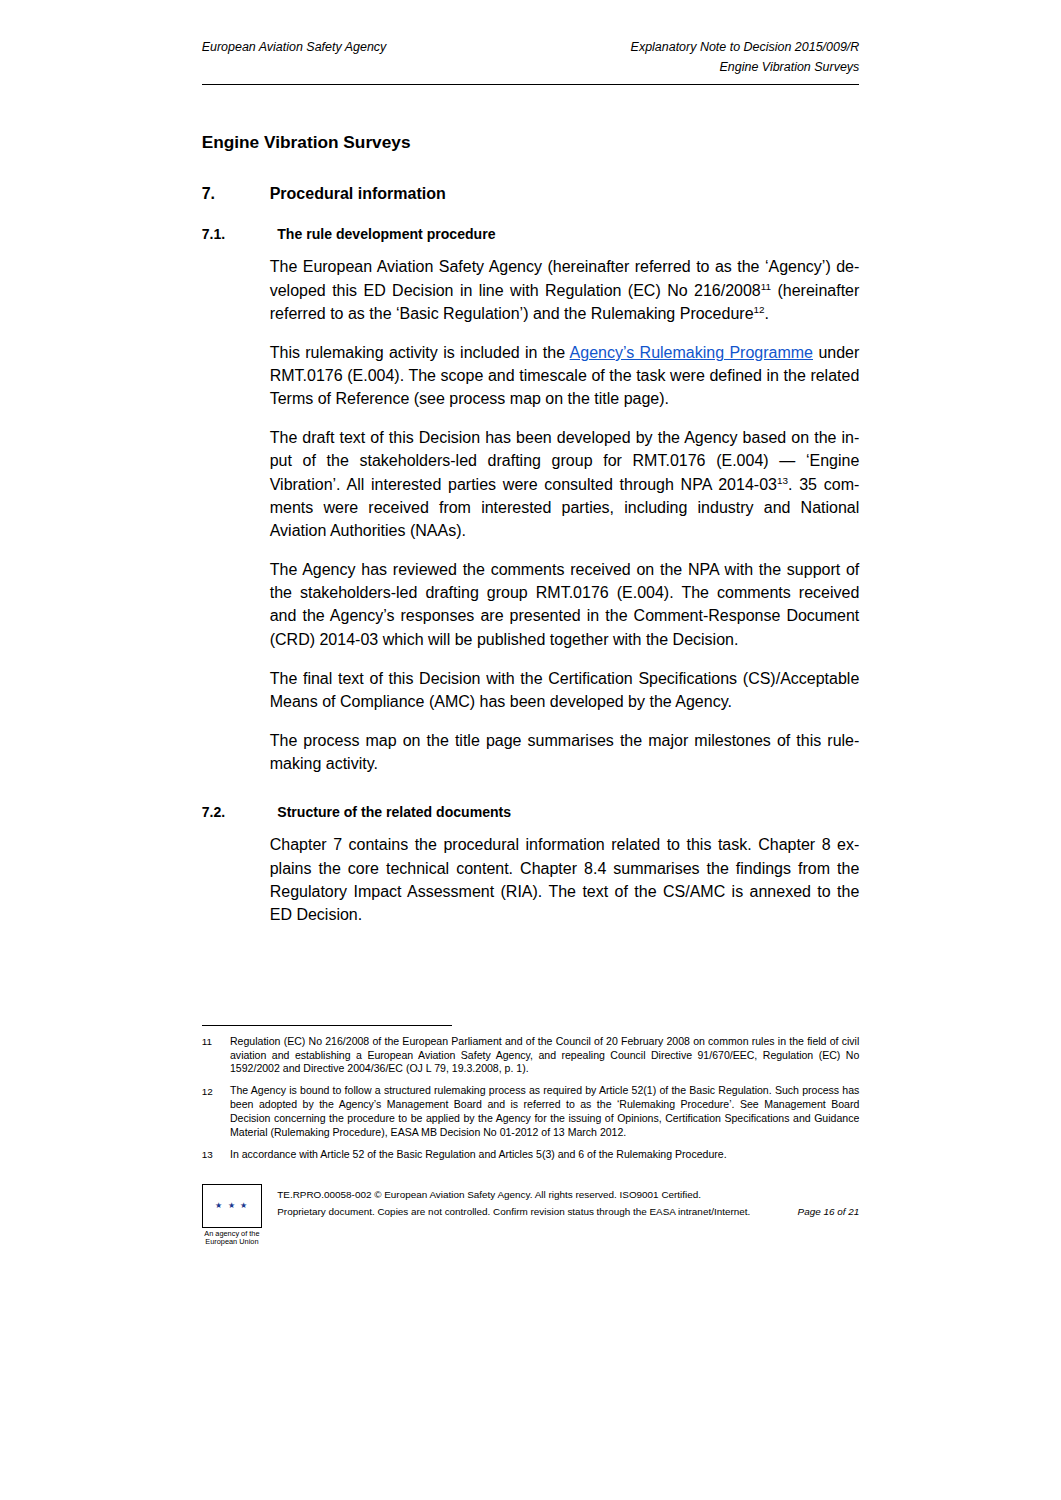European Aviation Safety Agency
Explanatory Note to Decision 2015/009/R
Engine Vibration Surveys
Engine Vibration Surveys
7. Procedural information
7.1. The rule development procedure
The European Aviation Safety Agency (hereinafter referred to as the ‘Agency’) developed this ED Decision in line with Regulation (EC) No 216/200811 (hereinafter referred to as the ‘Basic Regulation’) and the Rulemaking Procedure12.
This rulemaking activity is included in the Agency’s Rulemaking Programme under RMT.0176 (E.004). The scope and timescale of the task were defined in the related Terms of Reference (see process map on the title page).
The draft text of this Decision has been developed by the Agency based on the input of the stakeholders-led drafting group for RMT.0176 (E.004) — ‘Engine Vibration’. All interested parties were consulted through NPA 2014-0313. 35 comments were received from interested parties, including industry and National Aviation Authorities (NAAs).
The Agency has reviewed the comments received on the NPA with the support of the stakeholders-led drafting group RMT.0176 (E.004). The comments received and the Agency’s responses are presented in the Comment-Response Document (CRD) 2014-03 which will be published together with the Decision.
The final text of this Decision with the Certification Specifications (CS)/Acceptable Means of Compliance (AMC) has been developed by the Agency.
The process map on the title page summarises the major milestones of this rulemaking activity.
7.2. Structure of the related documents
Chapter 7 contains the procedural information related to this task. Chapter 8 explains the core technical content. Chapter 8.4 summarises the findings from the Regulatory Impact Assessment (RIA). The text of the CS/AMC is annexed to the ED Decision.
11
Regulation (EC) No 216/2008 of the European Parliament and of the Council of 20 February 2008 on common rules in the field of civil aviation and establishing a European Aviation Safety Agency, and repealing Council Directive 91/670/EEC, Regulation (EC) No 1592/2002 and Directive 2004/36/EC (OJ L 79, 19.3.2008, p. 1).
12
The Agency is bound to follow a structured rulemaking process as required by Article 52(1) of the Basic Regulation. Such process has been adopted by the Agency’s Management Board and is referred to as the ‘Rulemaking Procedure’. See Management Board Decision concerning the procedure to be applied by the Agency for the issuing of Opinions, Certification Specifications and Guidance Material (Rulemaking Procedure), EASA MB Decision No 01-2012 of 13 March 2012.
13
In accordance with Article 52 of the Basic Regulation and Articles 5(3) and 6 of the Rulemaking Procedure.
★ ★ ★
An agency of the European Union
TE.RPRO.00058-002 © European Aviation Safety Agency. All rights reserved. ISO9001 Certified.
Proprietary document. Copies are not controlled. Confirm revision status through the EASA intranet/Internet. Page 16 of 21